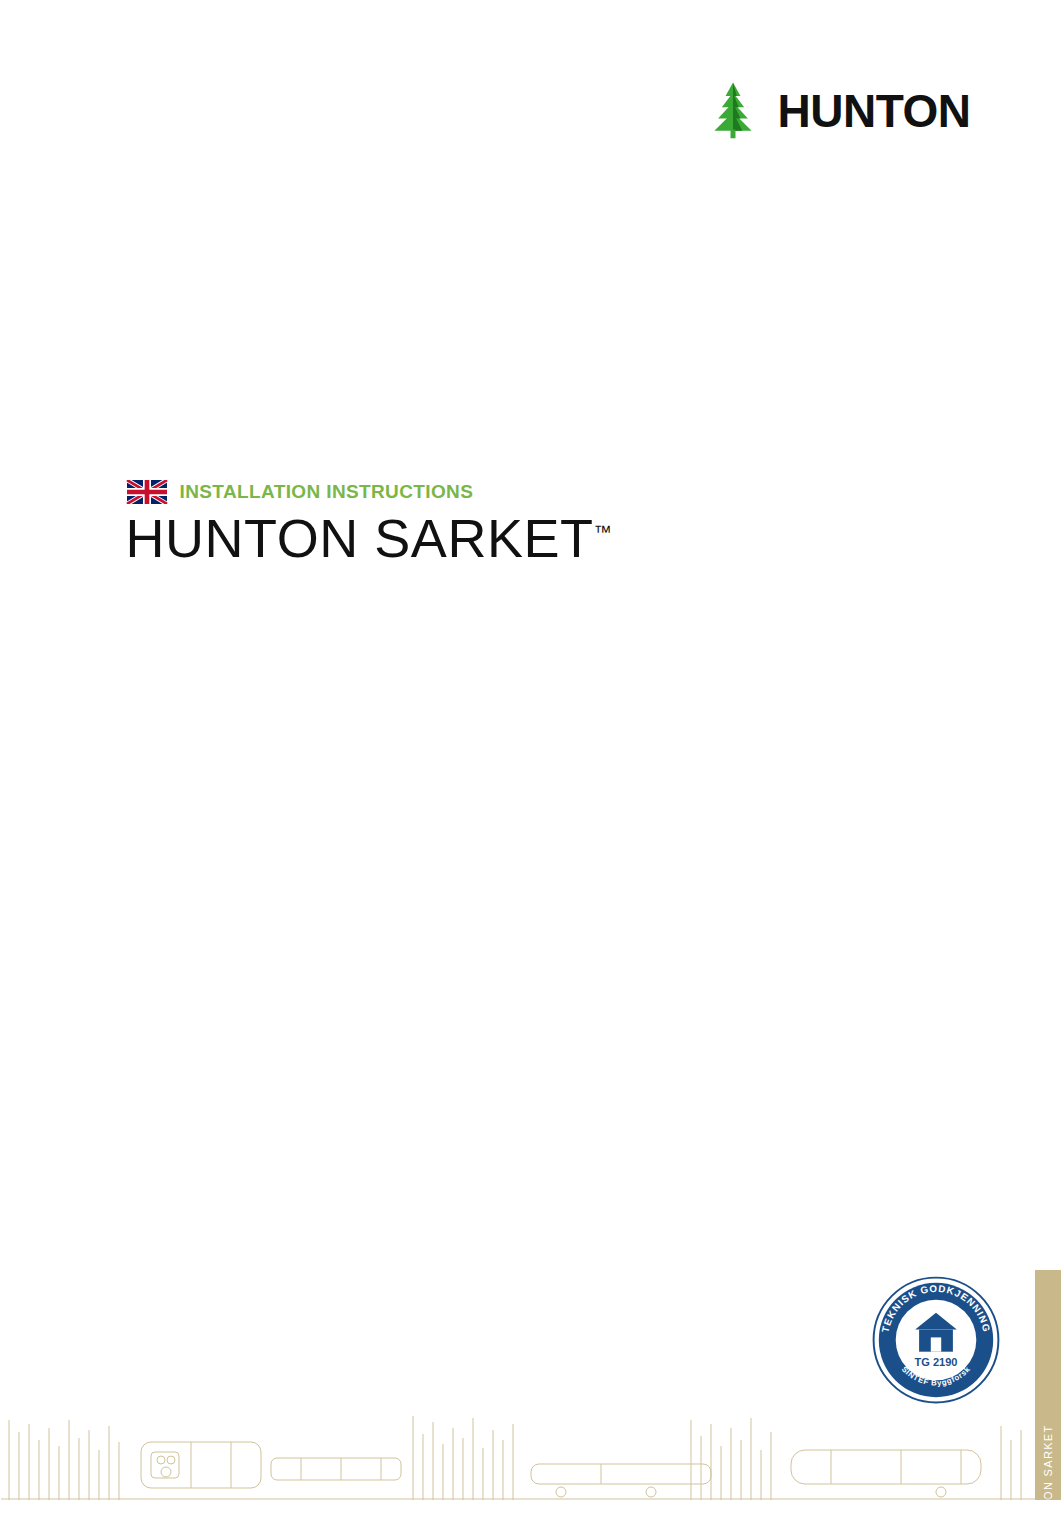HUNTON
Installation instructions
HUNTON SARKET™
TEKNISK GODKJENNING SINTEF Byggforsk TG 2190
HUNTON SARKET